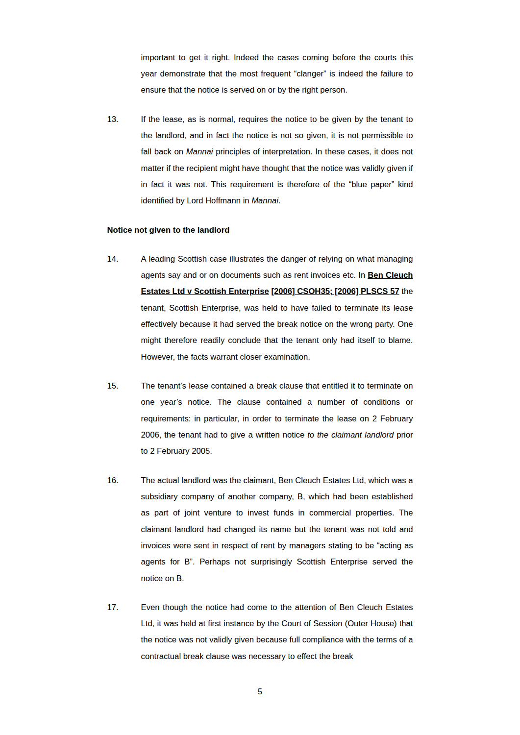important to get it right. Indeed the cases coming before the courts this year demonstrate that the most frequent “clanger” is indeed the failure to ensure that the notice is served on or by the right person.
13. If the lease, as is normal, requires the notice to be given by the tenant to the landlord, and in fact the notice is not so given, it is not permissible to fall back on Mannai principles of interpretation. In these cases, it does not matter if the recipient might have thought that the notice was validly given if in fact it was not. This requirement is therefore of the “blue paper” kind identified by Lord Hoffmann in Mannai.
Notice not given to the landlord
14. A leading Scottish case illustrates the danger of relying on what managing agents say and or on documents such as rent invoices etc. In Ben Cleuch Estates Ltd v Scottish Enterprise [2006] CSOH35; [2006] PLSCS 57 the tenant, Scottish Enterprise, was held to have failed to terminate its lease effectively because it had served the break notice on the wrong party. One might therefore readily conclude that the tenant only had itself to blame. However, the facts warrant closer examination.
15. The tenant’s lease contained a break clause that entitled it to terminate on one year’s notice. The clause contained a number of conditions or requirements: in particular, in order to terminate the lease on 2 February 2006, the tenant had to give a written notice to the claimant landlord prior to 2 February 2005.
16. The actual landlord was the claimant, Ben Cleuch Estates Ltd, which was a subsidiary company of another company, B, which had been established as part of joint venture to invest funds in commercial properties. The claimant landlord had changed its name but the tenant was not told and invoices were sent in respect of rent by managers stating to be “acting as agents for B”. Perhaps not surprisingly Scottish Enterprise served the notice on B.
17. Even though the notice had come to the attention of Ben Cleuch Estates Ltd, it was held at first instance by the Court of Session (Outer House) that the notice was not validly given because full compliance with the terms of a contractual break clause was necessary to effect the break
5